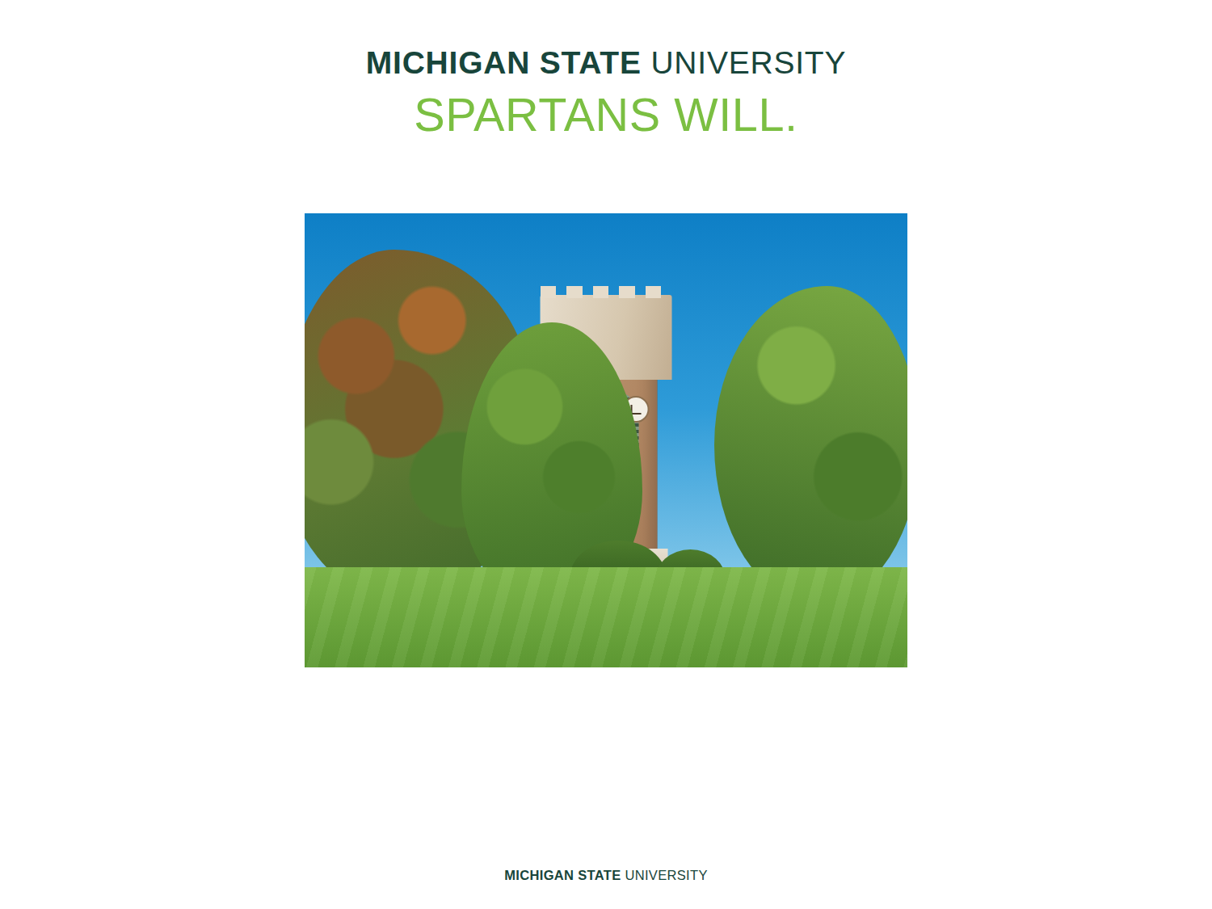Michigan State University Spartans Will.
Beaumont Tower framed by autumn foliage under a blue sky.
Michigan State University